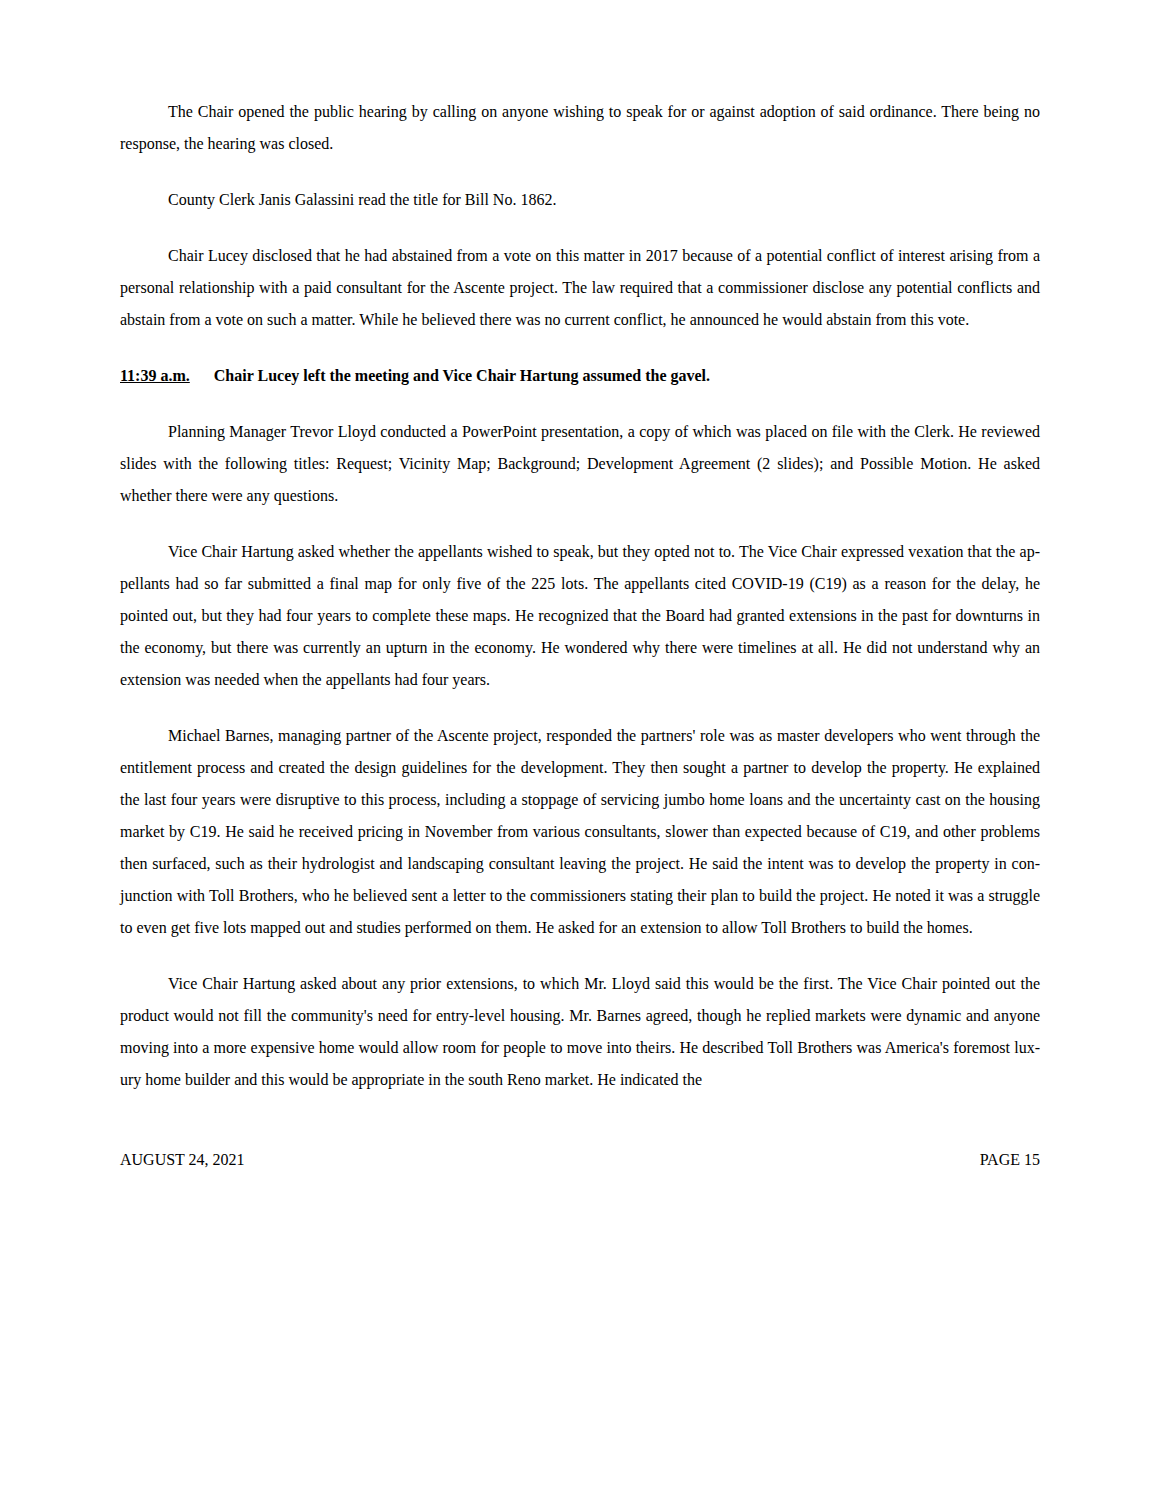The Chair opened the public hearing by calling on anyone wishing to speak for or against adoption of said ordinance. There being no response, the hearing was closed.
County Clerk Janis Galassini read the title for Bill No. 1862.
Chair Lucey disclosed that he had abstained from a vote on this matter in 2017 because of a potential conflict of interest arising from a personal relationship with a paid consultant for the Ascente project. The law required that a commissioner disclose any potential conflicts and abstain from a vote on such a matter. While he believed there was no current conflict, he announced he would abstain from this vote.
11:39 a.m. Chair Lucey left the meeting and Vice Chair Hartung assumed the gavel.
Planning Manager Trevor Lloyd conducted a PowerPoint presentation, a copy of which was placed on file with the Clerk. He reviewed slides with the following titles: Request; Vicinity Map; Background; Development Agreement (2 slides); and Possible Motion. He asked whether there were any questions.
Vice Chair Hartung asked whether the appellants wished to speak, but they opted not to. The Vice Chair expressed vexation that the appellants had so far submitted a final map for only five of the 225 lots. The appellants cited COVID-19 (C19) as a reason for the delay, he pointed out, but they had four years to complete these maps. He recognized that the Board had granted extensions in the past for downturns in the economy, but there was currently an upturn in the economy. He wondered why there were timelines at all. He did not understand why an extension was needed when the appellants had four years.
Michael Barnes, managing partner of the Ascente project, responded the partners' role was as master developers who went through the entitlement process and created the design guidelines for the development. They then sought a partner to develop the property. He explained the last four years were disruptive to this process, including a stoppage of servicing jumbo home loans and the uncertainty cast on the housing market by C19. He said he received pricing in November from various consultants, slower than expected because of C19, and other problems then surfaced, such as their hydrologist and landscaping consultant leaving the project. He said the intent was to develop the property in conjunction with Toll Brothers, who he believed sent a letter to the commissioners stating their plan to build the project. He noted it was a struggle to even get five lots mapped out and studies performed on them. He asked for an extension to allow Toll Brothers to build the homes.
Vice Chair Hartung asked about any prior extensions, to which Mr. Lloyd said this would be the first. The Vice Chair pointed out the product would not fill the community's need for entry-level housing. Mr. Barnes agreed, though he replied markets were dynamic and anyone moving into a more expensive home would allow room for people to move into theirs. He described Toll Brothers was America's foremost luxury home builder and this would be appropriate in the south Reno market. He indicated the
AUGUST 24, 2021 PAGE 15